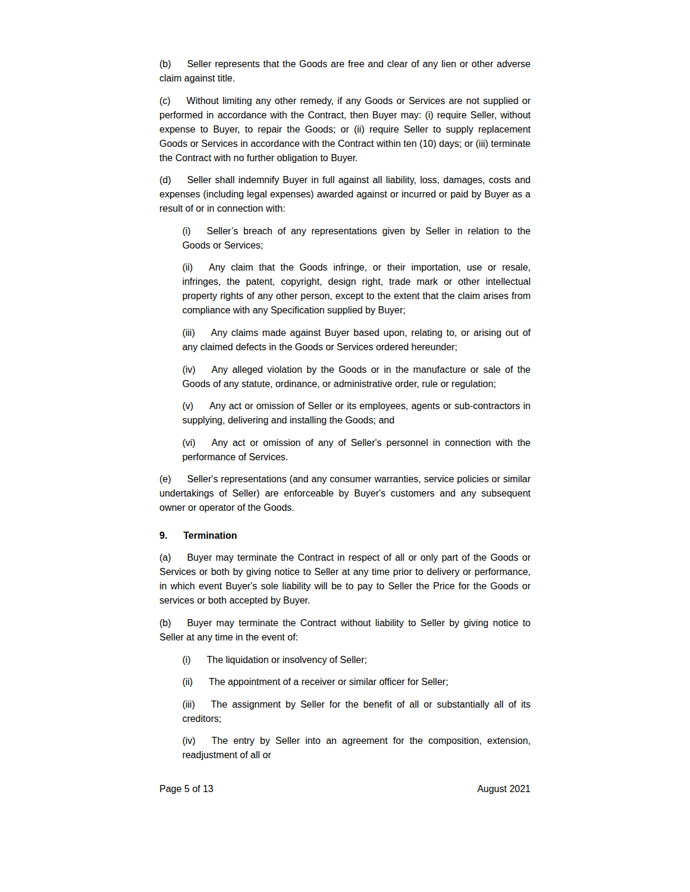(b) Seller represents that the Goods are free and clear of any lien or other adverse claim against title.
(c) Without limiting any other remedy, if any Goods or Services are not supplied or performed in accordance with the Contract, then Buyer may: (i) require Seller, without expense to Buyer, to repair the Goods; or (ii) require Seller to supply replacement Goods or Services in accordance with the Contract within ten (10) days; or (iii) terminate the Contract with no further obligation to Buyer.
(d) Seller shall indemnify Buyer in full against all liability, loss, damages, costs and expenses (including legal expenses) awarded against or incurred or paid by Buyer as a result of or in connection with:
(i) Seller’s breach of any representations given by Seller in relation to the Goods or Services;
(ii) Any claim that the Goods infringe, or their importation, use or resale, infringes, the patent, copyright, design right, trade mark or other intellectual property rights of any other person, except to the extent that the claim arises from compliance with any Specification supplied by Buyer;
(iii) Any claims made against Buyer based upon, relating to, or arising out of any claimed defects in the Goods or Services ordered hereunder;
(iv) Any alleged violation by the Goods or in the manufacture or sale of the Goods of any statute, ordinance, or administrative order, rule or regulation;
(v) Any act or omission of Seller or its employees, agents or sub-contractors in supplying, delivering and installing the Goods; and
(vi) Any act or omission of any of Seller's personnel in connection with the performance of Services.
(e) Seller's representations (and any consumer warranties, service policies or similar undertakings of Seller) are enforceable by Buyer's customers and any subsequent owner or operator of the Goods.
9. Termination
(a) Buyer may terminate the Contract in respect of all or only part of the Goods or Services or both by giving notice to Seller at any time prior to delivery or performance, in which event Buyer's sole liability will be to pay to Seller the Price for the Goods or services or both accepted by Buyer.
(b) Buyer may terminate the Contract without liability to Seller by giving notice to Seller at any time in the event of:
(i) The liquidation or insolvency of Seller;
(ii) The appointment of a receiver or similar officer for Seller;
(iii) The assignment by Seller for the benefit of all or substantially all of its creditors;
(iv) The entry by Seller into an agreement for the composition, extension, readjustment of all or
Page 5 of 13 August 2021